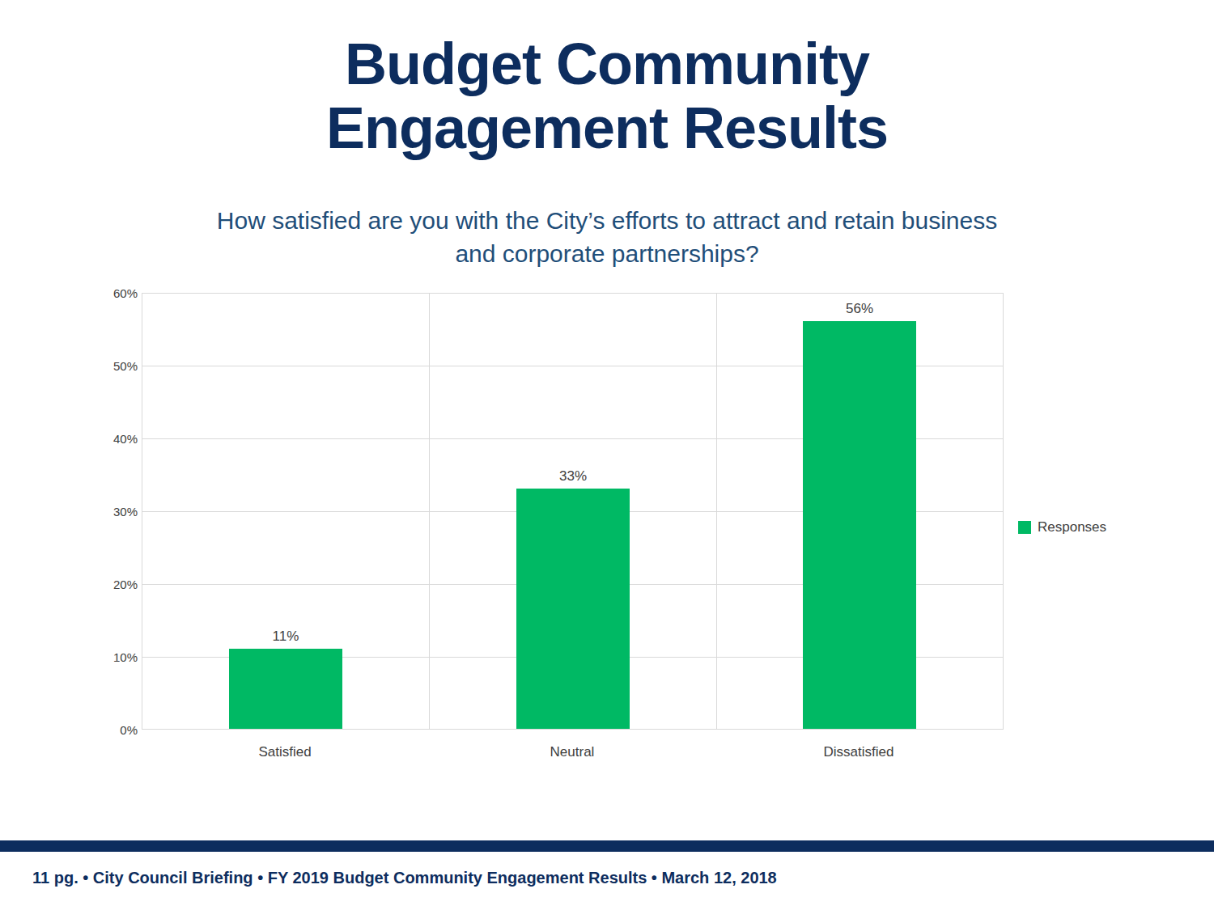Budget Community
Engagement Results
How satisfied are you with the City’s efforts to attract and retain business and corporate partnerships?
60% 50% 40% 30% 20% 10% 0%
11%
33%
56%
Satisfied Neutral Dissatisfied
Responses
11 pg. • City Council Briefing • FY 2019 Budget Community Engagement Results • March 12, 2018